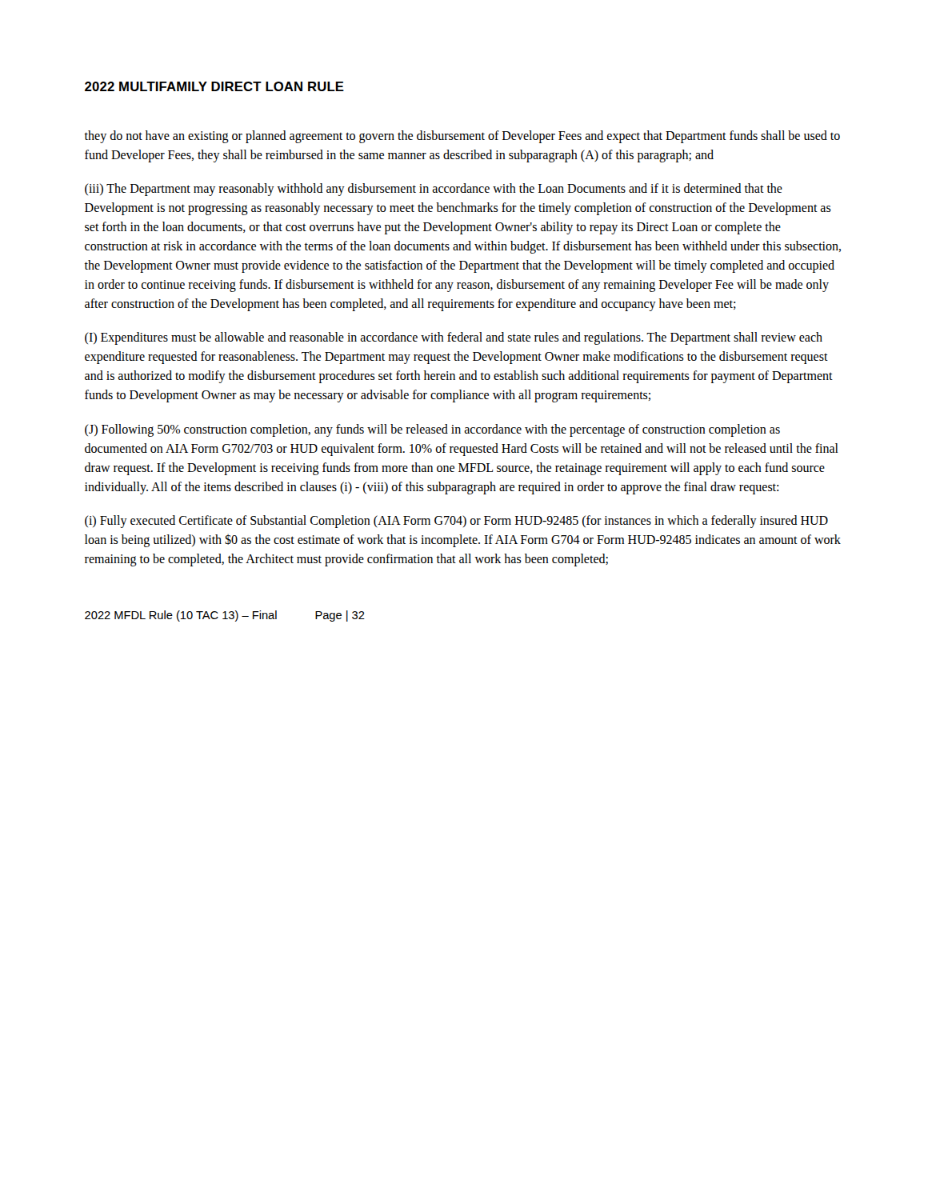2022 MULTIFAMILY DIRECT LOAN RULE
they do not have an existing or planned agreement to govern the disbursement of Developer Fees and expect that Department funds shall be used to fund Developer Fees, they shall be reimbursed in the same manner as described in subparagraph (A) of this paragraph; and
(iii) The Department may reasonably withhold any disbursement in accordance with the Loan Documents and if it is determined that the Development is not progressing as reasonably necessary to meet the benchmarks for the timely completion of construction of the Development as set forth in the loan documents, or that cost overruns have put the Development Owner's ability to repay its Direct Loan or complete the construction at risk in accordance with the terms of the loan documents and within budget. If disbursement has been withheld under this subsection, the Development Owner must provide evidence to the satisfaction of the Department that the Development will be timely completed and occupied in order to continue receiving funds. If disbursement is withheld for any reason, disbursement of any remaining Developer Fee will be made only after construction of the Development has been completed, and all requirements for expenditure and occupancy have been met;
(I) Expenditures must be allowable and reasonable in accordance with federal and state rules and regulations. The Department shall review each expenditure requested for reasonableness. The Department may request the Development Owner make modifications to the disbursement request and is authorized to modify the disbursement procedures set forth herein and to establish such additional requirements for payment of Department funds to Development Owner as may be necessary or advisable for compliance with all program requirements;
(J) Following 50% construction completion, any funds will be released in accordance with the percentage of construction completion as documented on AIA Form G702/703 or HUD equivalent form. 10% of requested Hard Costs will be retained and will not be released until the final draw request. If the Development is receiving funds from more than one MFDL source, the retainage requirement will apply to each fund source individually. All of the items described in clauses (i) - (viii) of this subparagraph are required in order to approve the final draw request:
(i) Fully executed Certificate of Substantial Completion (AIA Form G704) or Form HUD-92485 (for instances in which a federally insured HUD loan is being utilized) with $0 as the cost estimate of work that is incomplete. If AIA Form G704 or Form HUD-92485 indicates an amount of work remaining to be completed, the Architect must provide confirmation that all work has been completed;
2022 MFDL Rule (10 TAC 13) – Final Page | 32